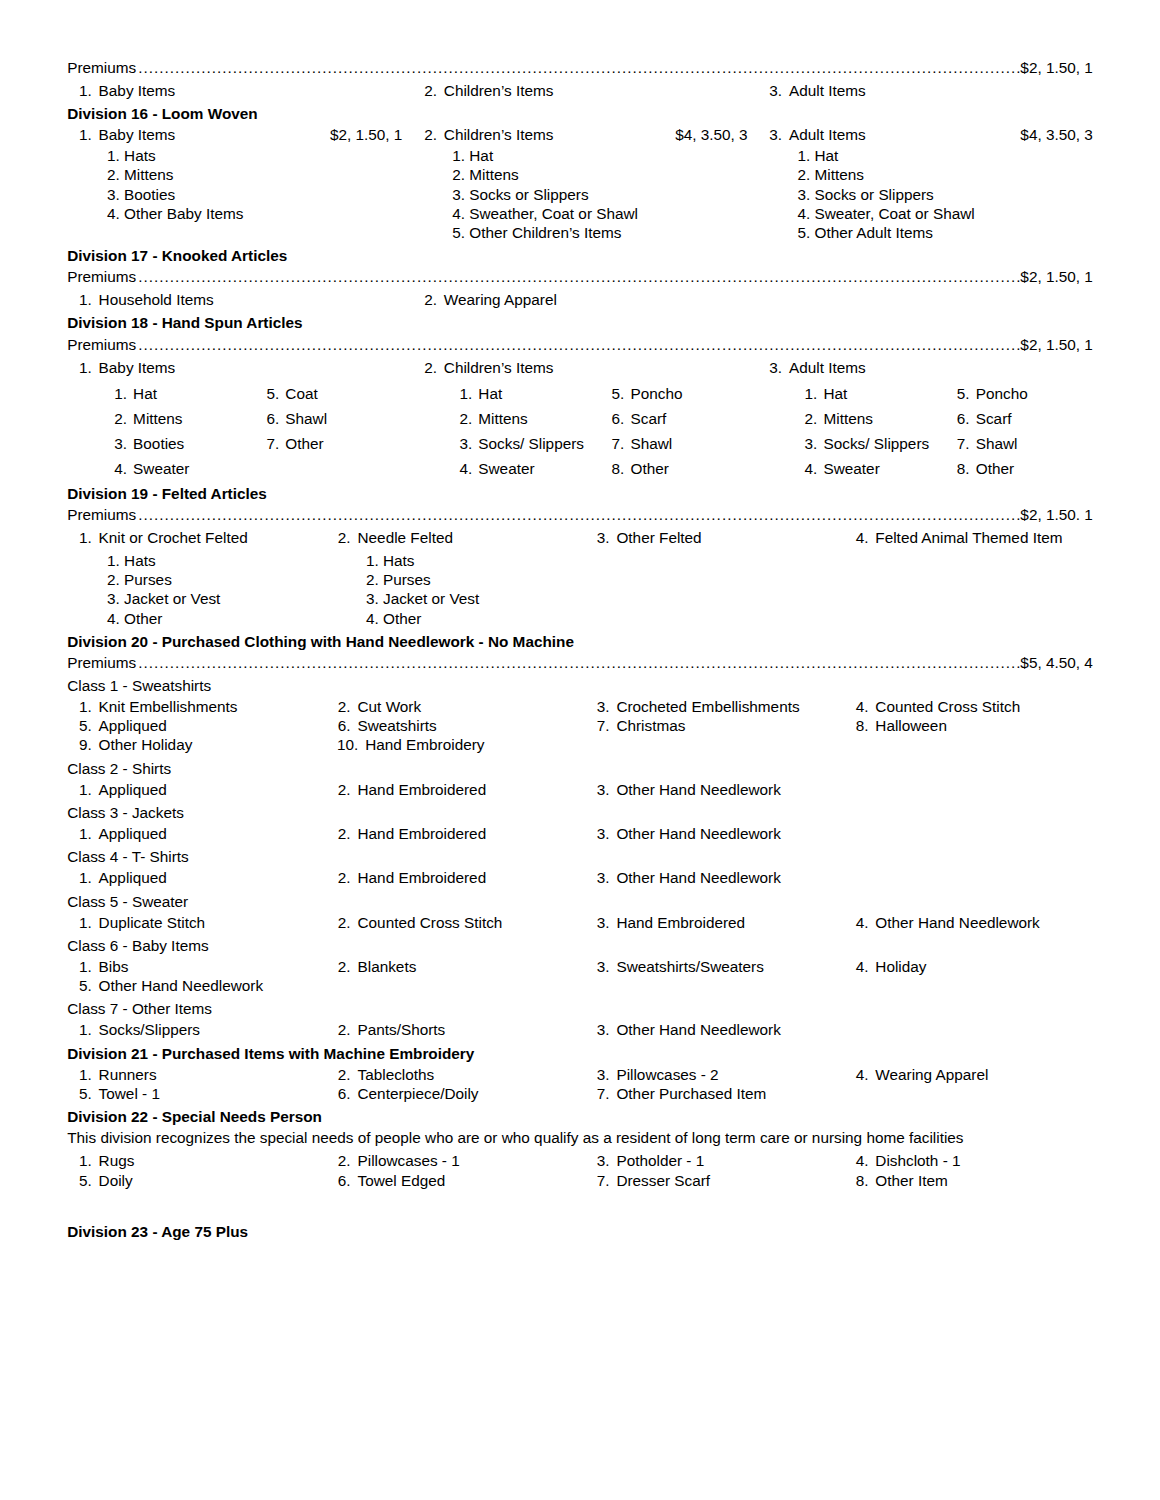Premiums .................................................................................................................................................................................................. $2, 1.50, 1
1. Baby Items
2. Children’s Items
3. Adult Items
Division 16 - Loom Woven
1. Baby Items$2, 1.50, 1
2. Children’s Items$4, 3.50, 3
3. Adult Items$4, 3.50, 3
1. Hats
2. Mittens
3. Booties
4. Other Baby Items
1. Hat
2. Mittens
3. Socks or Slippers
4. Sweather, Coat or Shawl
5. Other Children’s Items
1. Hat
2. Mittens
3. Socks or Slippers
4. Sweater, Coat or Shawl
5. Other Adult Items
Division 17 - Knooked Articles
Premiums .................................................................................................................................................................................................. $2, 1.50, 1
1. Household Items
2. Wearing Apparel
Division 18 - Hand Spun Articles
Premiums .................................................................................................................................................................................................. $2, 1.50, 1
1. Baby Items
2. Children’s Items
3. Adult Items
1. Hat
5. Coat
2. Mittens
6. Shawl
3. Booties
7. Other
4. Sweater
1. Hat
5. Poncho
2. Mittens
6. Scarf
3. Socks/ Slippers
7. Shawl
4. Sweater
8. Other
1. Hat
5. Poncho
2. Mittens
6. Scarf
3. Socks/ Slippers
7. Shawl
4. Sweater
8. Other
Division 19 - Felted Articles
Premiums .................................................................................................................................................................................................. $2, 1.50. 1
1. Knit or Crochet Felted
2. Needle Felted
3. Other Felted
4. Felted Animal Themed Item
1. Hats
2. Purses
3. Jacket or Vest
4. Other
1. Hats
2. Purses
3. Jacket or Vest
4. Other
Division 20 - Purchased Clothing with Hand Needlework - No Machine
Premiums .................................................................................................................................................................................................. $5, 4.50, 4
Class 1 - Sweatshirts
1. Knit Embellishments
2. Cut Work
3. Crocheted Embellishments
4. Counted Cross Stitch
5. Appliqued
6. Sweatshirts
7. Christmas
8. Halloween
9. Other Holiday
10. Hand Embroidery
Class 2 - Shirts
1. Appliqued
2. Hand Embroidered
3. Other Hand Needlework
Class 3 - Jackets
1. Appliqued
2. Hand Embroidered
3. Other Hand Needlework
Class 4 - T- Shirts
1. Appliqued
2. Hand Embroidered
3. Other Hand Needlework
Class 5 - Sweater
1. Duplicate Stitch
2. Counted Cross Stitch
3. Hand Embroidered
4. Other Hand Needlework
Class 6 - Baby Items
1. Bibs
2. Blankets
3. Sweatshirts/Sweaters
4. Holiday
5. Other Hand Needlework
Class 7 - Other Items
1. Socks/Slippers
2. Pants/Shorts
3. Other Hand Needlework
Division 21 - Purchased Items with Machine Embroidery
1. Runners
2. Tablecloths
3. Pillowcases - 2
4. Wearing Apparel
5. Towel - 1
6. Centerpiece/Doily
7. Other Purchased Item
Division 22 - Special Needs Person
This division recognizes the special needs of people who are or who qualify as a resident of long term care or nursing home facilities
1. Rugs
2. Pillowcases - 1
3. Potholder - 1
4. Dishcloth - 1
5. Doily
6. Towel Edged
7. Dresser Scarf
8. Other Item
Division 23 - Age 75 Plus